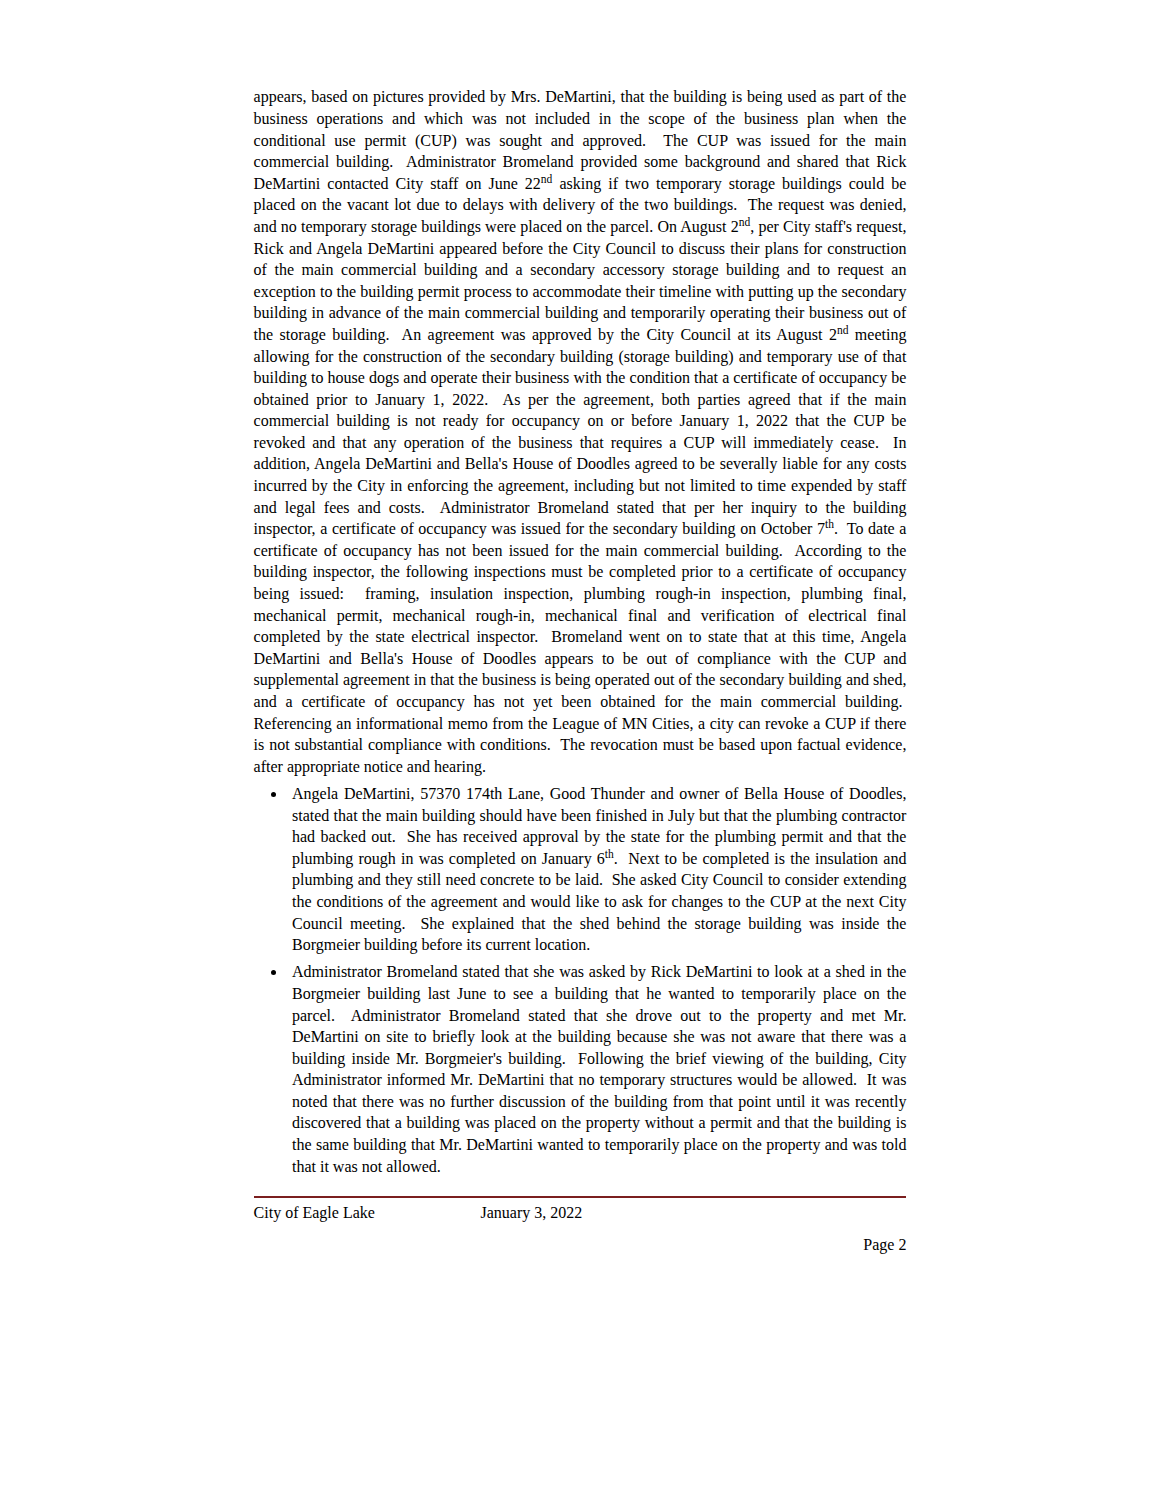appears, based on pictures provided by Mrs. DeMartini, that the building is being used as part of the business operations and which was not included in the scope of the business plan when the conditional use permit (CUP) was sought and approved. The CUP was issued for the main commercial building. Administrator Bromeland provided some background and shared that Rick DeMartini contacted City staff on June 22nd asking if two temporary storage buildings could be placed on the vacant lot due to delays with delivery of the two buildings. The request was denied, and no temporary storage buildings were placed on the parcel. On August 2nd, per City staff's request, Rick and Angela DeMartini appeared before the City Council to discuss their plans for construction of the main commercial building and a secondary accessory storage building and to request an exception to the building permit process to accommodate their timeline with putting up the secondary building in advance of the main commercial building and temporarily operating their business out of the storage building. An agreement was approved by the City Council at its August 2nd meeting allowing for the construction of the secondary building (storage building) and temporary use of that building to house dogs and operate their business with the condition that a certificate of occupancy be obtained prior to January 1, 2022. As per the agreement, both parties agreed that if the main commercial building is not ready for occupancy on or before January 1, 2022 that the CUP be revoked and that any operation of the business that requires a CUP will immediately cease. In addition, Angela DeMartini and Bella's House of Doodles agreed to be severally liable for any costs incurred by the City in enforcing the agreement, including but not limited to time expended by staff and legal fees and costs. Administrator Bromeland stated that per her inquiry to the building inspector, a certificate of occupancy was issued for the secondary building on October 7th. To date a certificate of occupancy has not been issued for the main commercial building. According to the building inspector, the following inspections must be completed prior to a certificate of occupancy being issued: framing, insulation inspection, plumbing rough-in inspection, plumbing final, mechanical permit, mechanical rough-in, mechanical final and verification of electrical final completed by the state electrical inspector. Bromeland went on to state that at this time, Angela DeMartini and Bella's House of Doodles appears to be out of compliance with the CUP and supplemental agreement in that the business is being operated out of the secondary building and shed, and a certificate of occupancy has not yet been obtained for the main commercial building. Referencing an informational memo from the League of MN Cities, a city can revoke a CUP if there is not substantial compliance with conditions. The revocation must be based upon factual evidence, after appropriate notice and hearing.
Angela DeMartini, 57370 174th Lane, Good Thunder and owner of Bella House of Doodles, stated that the main building should have been finished in July but that the plumbing contractor had backed out. She has received approval by the state for the plumbing permit and that the plumbing rough in was completed on January 6th. Next to be completed is the insulation and plumbing and they still need concrete to be laid. She asked City Council to consider extending the conditions of the agreement and would like to ask for changes to the CUP at the next City Council meeting. She explained that the shed behind the storage building was inside the Borgmeier building before its current location.
Administrator Bromeland stated that she was asked by Rick DeMartini to look at a shed in the Borgmeier building last June to see a building that he wanted to temporarily place on the parcel. Administrator Bromeland stated that she drove out to the property and met Mr. DeMartini on site to briefly look at the building because she was not aware that there was a building inside Mr. Borgmeier's building. Following the brief viewing of the building, City Administrator informed Mr. DeMartini that no temporary structures would be allowed. It was noted that there was no further discussion of the building from that point until it was recently discovered that a building was placed on the property without a permit and that the building is the same building that Mr. DeMartini wanted to temporarily place on the property and was told that it was not allowed.
City of Eagle Lake
January 3, 2022
Page 2